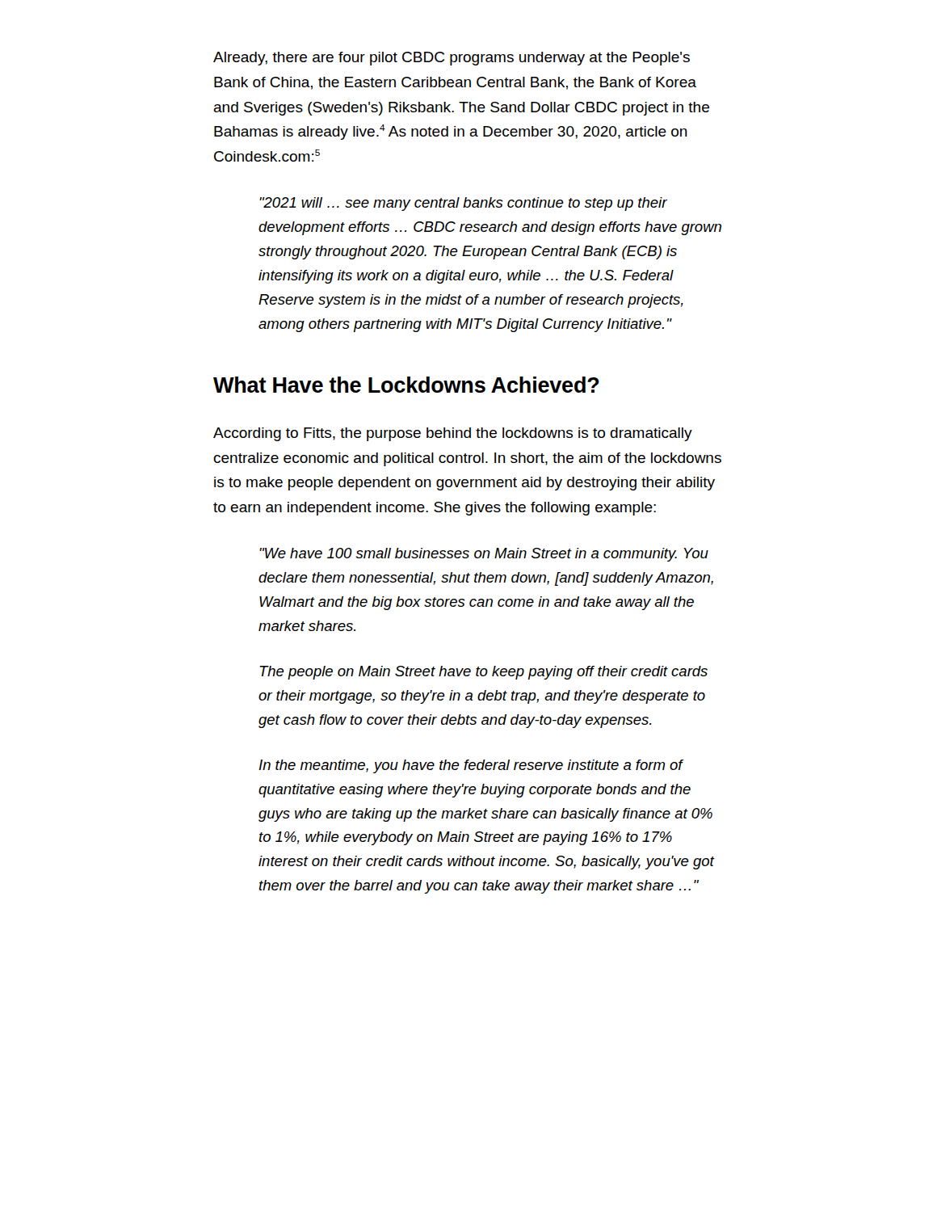Already, there are four pilot CBDC programs underway at the People's Bank of China, the Eastern Caribbean Central Bank, the Bank of Korea and Sveriges (Sweden's) Riksbank. The Sand Dollar CBDC project in the Bahamas is already live.4 As noted in a December 30, 2020, article on Coindesk.com:5
"2021 will … see many central banks continue to step up their development efforts … CBDC research and design efforts have grown strongly throughout 2020. The European Central Bank (ECB) is intensifying its work on a digital euro, while … the U.S. Federal Reserve system is in the midst of a number of research projects, among others partnering with MIT's Digital Currency Initiative."
What Have the Lockdowns Achieved?
According to Fitts, the purpose behind the lockdowns is to dramatically centralize economic and political control. In short, the aim of the lockdowns is to make people dependent on government aid by destroying their ability to earn an independent income. She gives the following example:
"We have 100 small businesses on Main Street in a community. You declare them nonessential, shut them down, [and] suddenly Amazon, Walmart and the big box stores can come in and take away all the market shares.
The people on Main Street have to keep paying off their credit cards or their mortgage, so they're in a debt trap, and they're desperate to get cash flow to cover their debts and day-to-day expenses.
In the meantime, you have the federal reserve institute a form of quantitative easing where they're buying corporate bonds and the guys who are taking up the market share can basically finance at 0% to 1%, while everybody on Main Street are paying 16% to 17% interest on their credit cards without income. So, basically, you've got them over the barrel and you can take away their market share …"